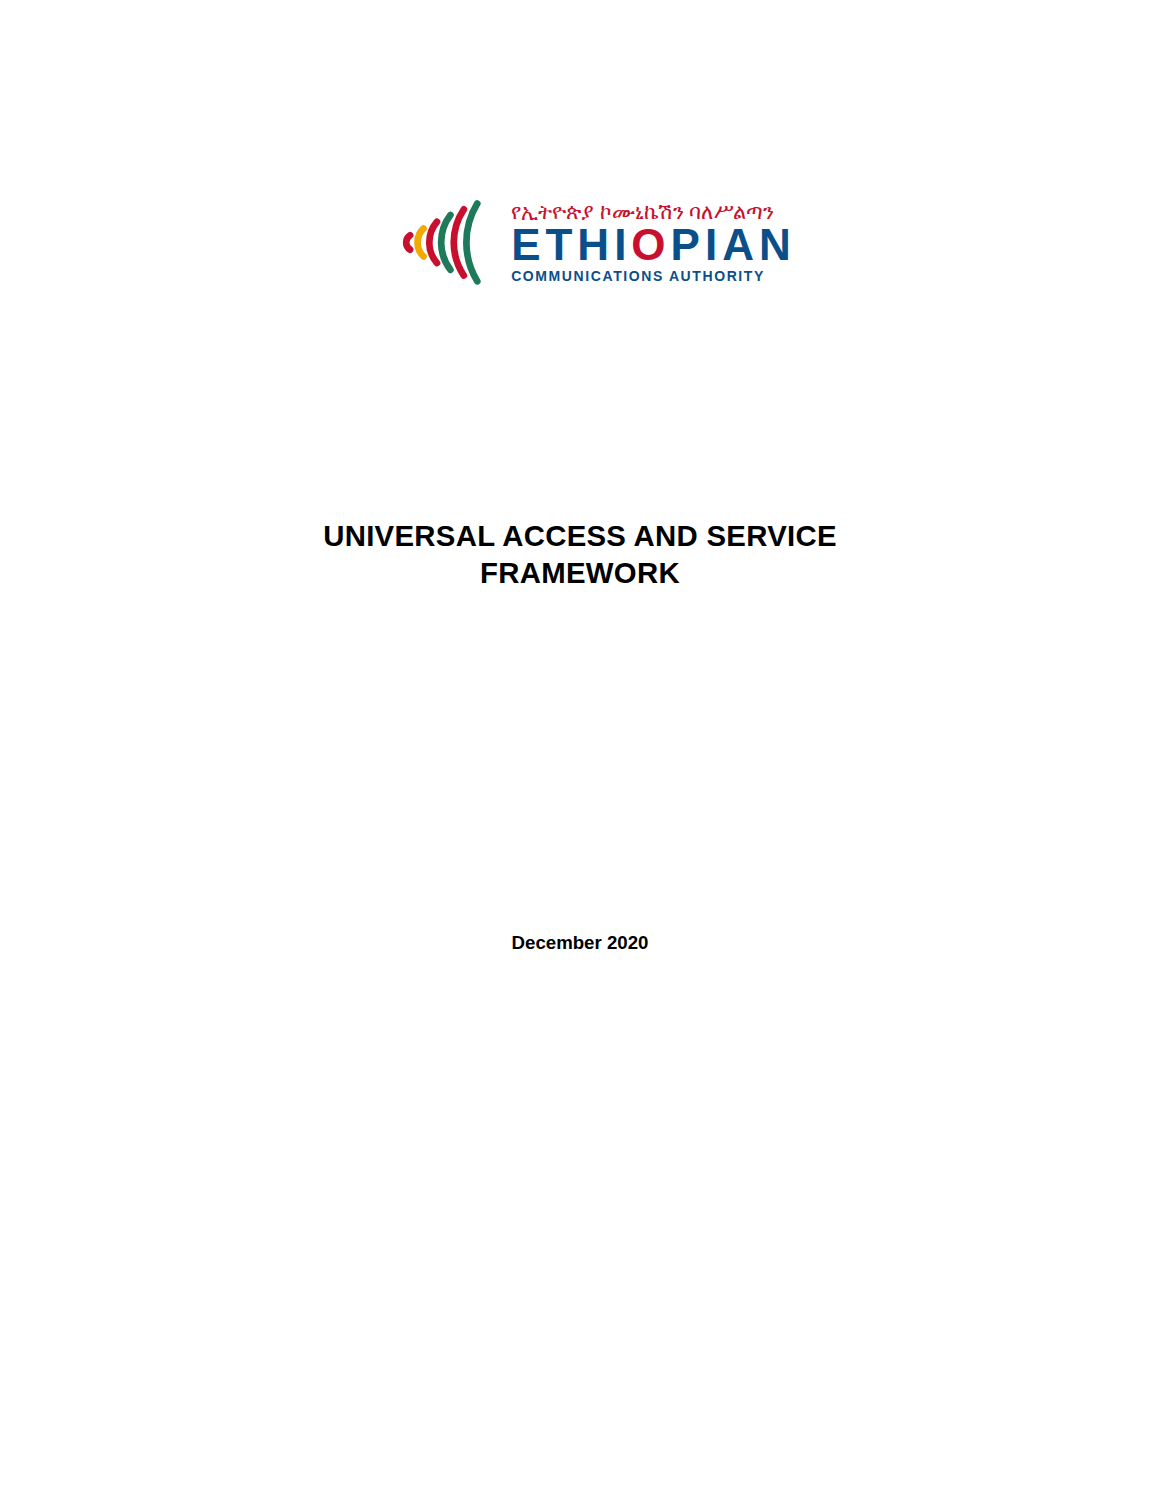የኢትዮጵያ ኮሙኒኬሽን ባለሥልጣን
ETHIOPIAN
COMMUNICATIONS AUTHORITY
UNIVERSAL ACCESS AND SERVICE
FRAMEWORK
December 2020